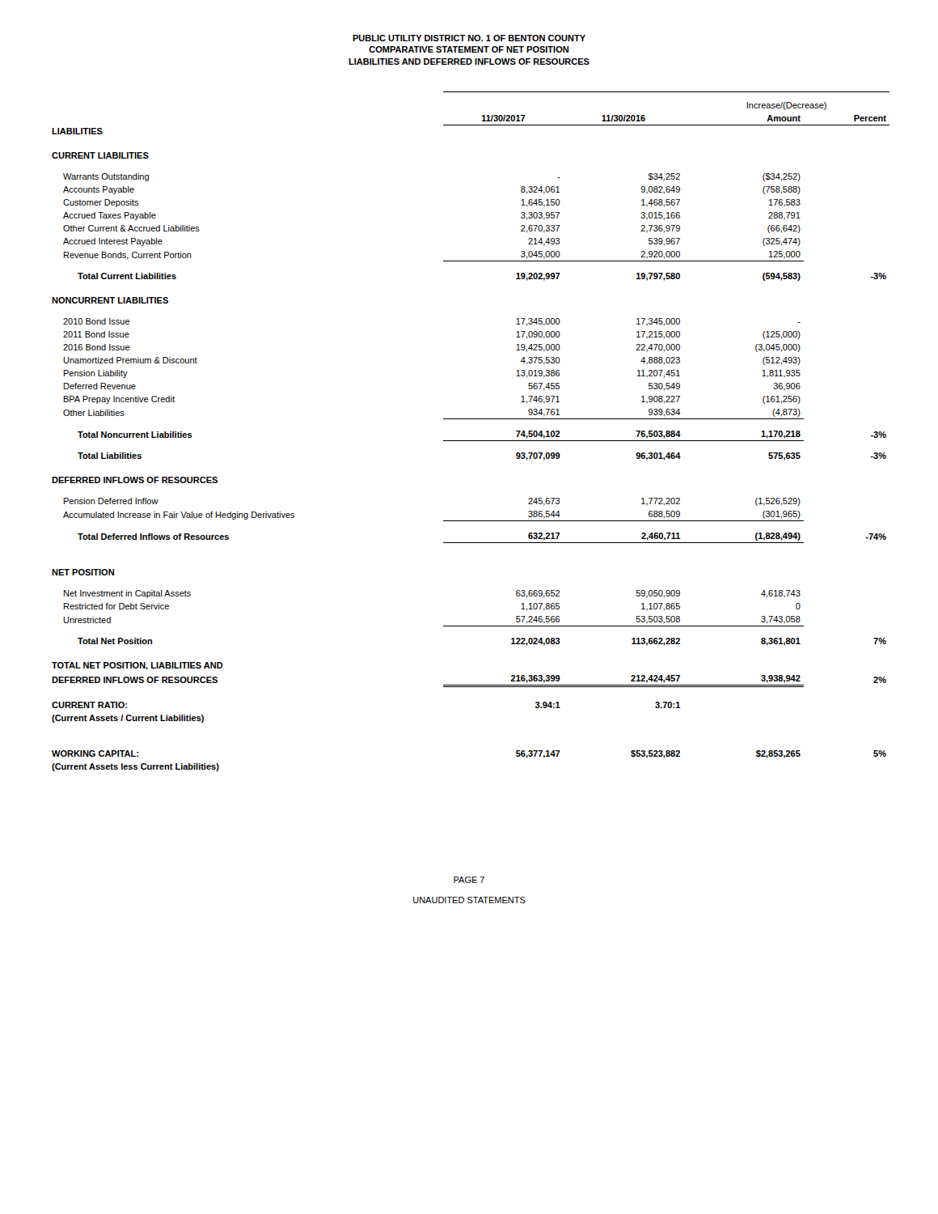PUBLIC UTILITY DISTRICT NO. 1 OF BENTON COUNTY
COMPARATIVE STATEMENT OF NET POSITION
LIABILITIES AND DEFERRED INFLOWS OF RESOURCES
| | | | Increase/(Decrease) |
| | 11/30/2017 | 11/30/2016 | Amount | Percent |
| LIABILITIES | | | | |
| CURRENT LIABILITIES | | | | |
| Warrants Outstanding | - | $34,252 | ($34,252) | |
| Accounts Payable | 8,324,061 | 9,082,649 | (758,588) | |
| Customer Deposits | 1,645,150 | 1,468,567 | 176,583 | |
| Accrued Taxes Payable | 3,303,957 | 3,015,166 | 288,791 | |
| Other Current & Accrued Liabilities | 2,670,337 | 2,736,979 | (66,642) | |
| Accrued Interest Payable | 214,493 | 539,967 | (325,474) | |
| Revenue Bonds, Current Portion | 3,045,000 | 2,920,000 | 125,000 | |
| Total Current Liabilities | 19,202,997 | 19,797,580 | (594,583) | -3% |
| NONCURRENT LIABILITIES | | | | |
| 2010 Bond Issue | 17,345,000 | 17,345,000 | - | |
| 2011 Bond Issue | 17,090,000 | 17,215,000 | (125,000) | |
| 2016 Bond Issue | 19,425,000 | 22,470,000 | (3,045,000) | |
| Unamortized Premium & Discount | 4,375,530 | 4,888,023 | (512,493) | |
| Pension Liability | 13,019,386 | 11,207,451 | 1,811,935 | |
| Deferred Revenue | 567,455 | 530,549 | 36,906 | |
| BPA Prepay Incentive Credit | 1,746,971 | 1,908,227 | (161,256) | |
| Other Liabilities | 934,761 | 939,634 | (4,873) | |
| Total Noncurrent Liabilities | 74,504,102 | 76,503,884 | 1,170,218 | -3% |
| Total Liabilities | 93,707,099 | 96,301,464 | 575,635 | -3% |
| DEFERRED INFLOWS OF RESOURCES | | | | |
| Pension Deferred Inflow | 245,673 | 1,772,202 | (1,526,529) | |
| Accumulated Increase in Fair Value of Hedging Derivatives | 386,544 | 688,509 | (301,965) | |
| Total Deferred Inflows of Resources | 632,217 | 2,460,711 | (1,828,494) | -74% |
| NET POSITION | | | | |
| Net Investment in Capital Assets | 63,669,652 | 59,050,909 | 4,618,743 | |
| Restricted for Debt Service | 1,107,865 | 1,107,865 | 0 | |
| Unrestricted | 57,246,566 | 53,503,508 | 3,743,058 | |
| Total Net Position | 122,024,083 | 113,662,282 | 8,361,801 | 7% |
| TOTAL NET POSITION, LIABILITIES AND | | | | |
| DEFERRED INFLOWS OF RESOURCES | 216,363,399 | 212,424,457 | 3,938,942 | 2% |
| CURRENT RATIO: | 3.94:1 | 3.70:1 | | |
| (Current Assets / Current Liabilities) | | | | |
| WORKING CAPITAL: | 56,377,147 | $53,523,882 | $2,853,265 | 5% |
| (Current Assets less Current Liabilities) | | | | |
PAGE 7
UNAUDITED STATEMENTS